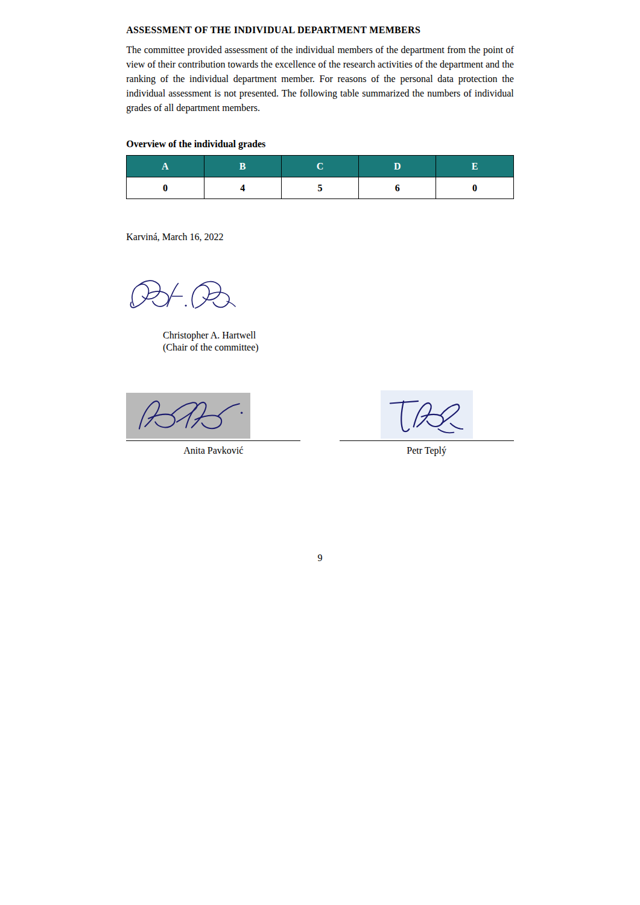Assessment of the Individual Department Members
The committee provided assessment of the individual members of the department from the point of view of their contribution towards the excellence of the research activities of the department and the ranking of the individual department member. For reasons of the personal data protection the individual assessment is not presented. The following table summarized the numbers of individual grades of all department members.
Overview of the individual grades
| A | B | C | D | E |
| --- | --- | --- | --- | --- |
| 0 | 4 | 5 | 6 | 0 |
Karviná, March 16, 2022
Christopher A. Hartwell
(Chair of the committee)
Anita Pavković
Petr Teplý
9